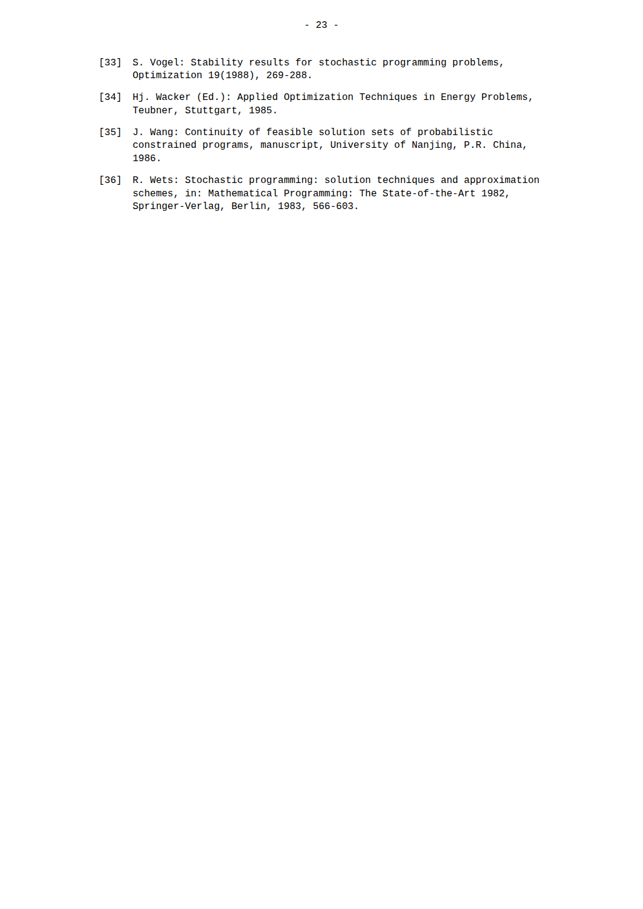- 23 -
[33] S. Vogel: Stability results for stochastic programming problems, Optimization 19(1988), 269-288.
[34] Hj. Wacker (Ed.): Applied Optimization Techniques in Energy Problems, Teubner, Stuttgart, 1985.
[35] J. Wang: Continuity of feasible solution sets of probabilistic constrained programs, manuscript, University of Nanjing, P.R. China, 1986.
[36] R. Wets: Stochastic programming: solution techniques and approximation schemes, in: Mathematical Programming: The State-of-the-Art 1982, Springer-Verlag, Berlin, 1983, 566-603.